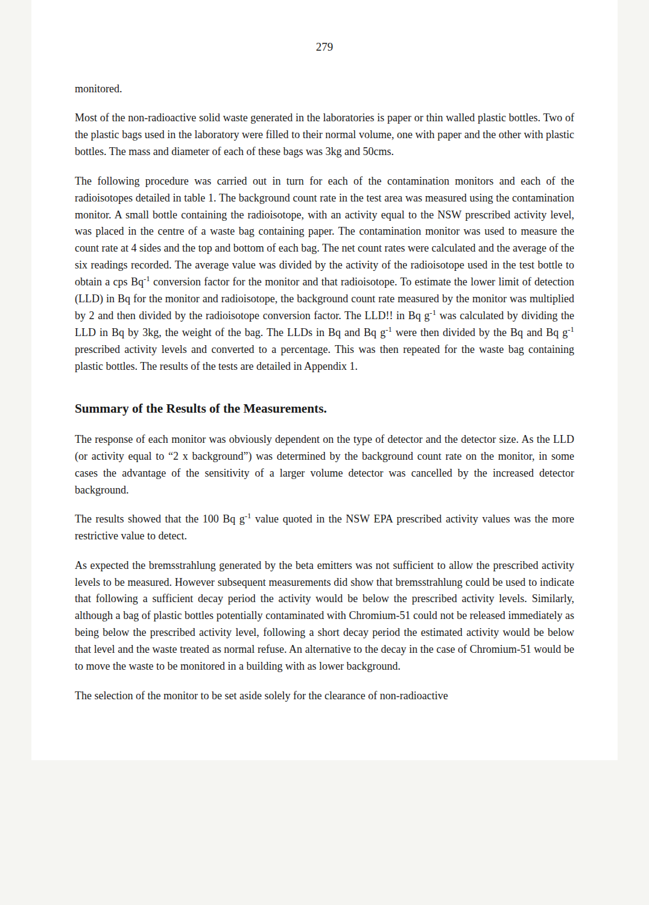279
monitored.
Most of the non-radioactive solid waste generated in the laboratories is paper or thin walled plastic bottles. Two of the plastic bags used in the laboratory were filled to their normal volume, one with paper and the other with plastic bottles. The mass and diameter of each of these bags was 3kg and 50cms.
The following procedure was carried out in turn for each of the contamination monitors and each of the radioisotopes detailed in table 1. The background count rate in the test area was measured using the contamination monitor. A small bottle containing the radioisotope, with an activity equal to the NSW prescribed activity level, was placed in the centre of a waste bag containing paper. The contamination monitor was used to measure the count rate at 4 sides and the top and bottom of each bag. The net count rates were calculated and the average of the six readings recorded. The average value was divided by the activity of the radioisotope used in the test bottle to obtain a cps Bq-1 conversion factor for the monitor and that radioisotope. To estimate the lower limit of detection (LLD) in Bq for the monitor and radioisotope, the background count rate measured by the monitor was multiplied by 2 and then divided by the radioisotope conversion factor. The LLD!! in Bq g-1 was calculated by dividing the LLD in Bq by 3kg, the weight of the bag. The LLDs in Bq and Bq g-1 were then divided by the Bq and Bq g-1 prescribed activity levels and converted to a percentage. This was then repeated for the waste bag containing plastic bottles. The results of the tests are detailed in Appendix 1.
Summary of the Results of the Measurements.
The response of each monitor was obviously dependent on the type of detector and the detector size. As the LLD (or activity equal to “2 x background”) was determined by the background count rate on the monitor, in some cases the advantage of the sensitivity of a larger volume detector was cancelled by the increased detector background.
The results showed that the 100 Bq g-1 value quoted in the NSW EPA prescribed activity values was the more restrictive value to detect.
As expected the bremsstrahlung generated by the beta emitters was not sufficient to allow the prescribed activity levels to be measured. However subsequent measurements did show that bremsstrahlung could be used to indicate that following a sufficient decay period the activity would be below the prescribed activity levels. Similarly, although a bag of plastic bottles potentially contaminated with Chromium-51 could not be released immediately as being below the prescribed activity level, following a short decay period the estimated activity would be below that level and the waste treated as normal refuse. An alternative to the decay in the case of Chromium-51 would be to move the waste to be monitored in a building with as lower background.
The selection of the monitor to be set aside solely for the clearance of non-radioactive